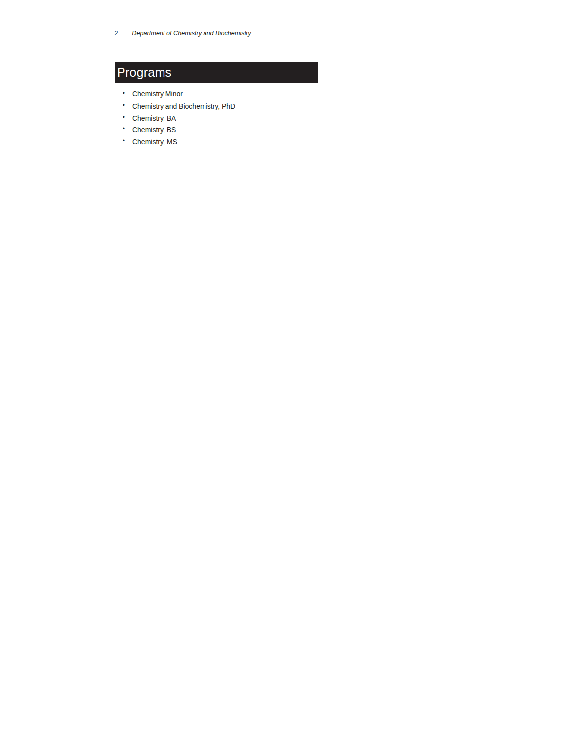2 Department of Chemistry and Biochemistry
Programs
Chemistry Minor
Chemistry and Biochemistry, PhD
Chemistry, BA
Chemistry, BS
Chemistry, MS